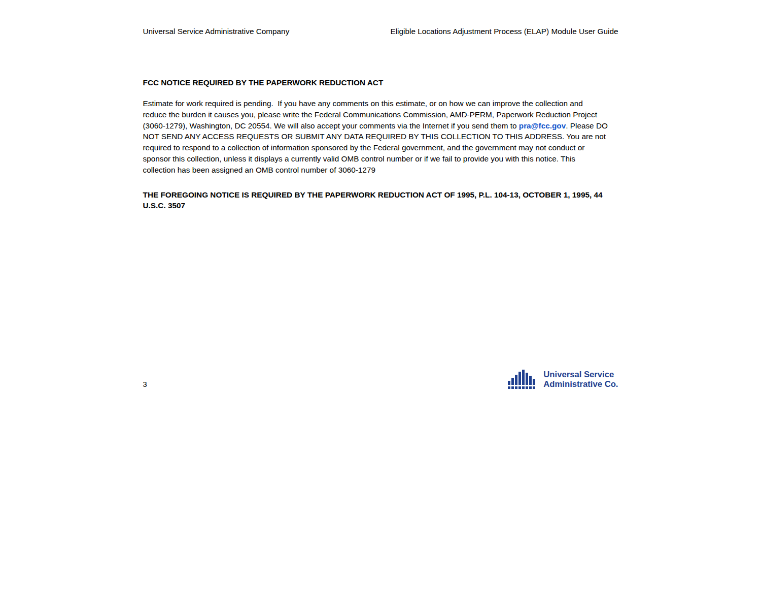Universal Service Administrative Company Eligible Locations Adjustment Process (ELAP) Module User Guide
FCC NOTICE REQUIRED BY THE PAPERWORK REDUCTION ACT
Estimate for work required is pending. If you have any comments on this estimate, or on how we can improve the collection and reduce the burden it causes you, please write the Federal Communications Commission, AMD-PERM, Paperwork Reduction Project (3060-1279), Washington, DC 20554. We will also accept your comments via the Internet if you send them to pra@fcc.gov. Please DO NOT SEND ANY ACCESS REQUESTS OR SUBMIT ANY DATA REQUIRED BY THIS COLLECTION TO THIS ADDRESS. You are not required to respond to a collection of information sponsored by the Federal government, and the government may not conduct or sponsor this collection, unless it displays a currently valid OMB control number or if we fail to provide you with this notice. This collection has been assigned an OMB control number of 3060-1279
THE FOREGOING NOTICE IS REQUIRED BY THE PAPERWORK REDUCTION ACT OF 1995, P.L. 104-13, OCTOBER 1, 1995, 44 U.S.C. 3507
3
Universal Service Administrative Co.